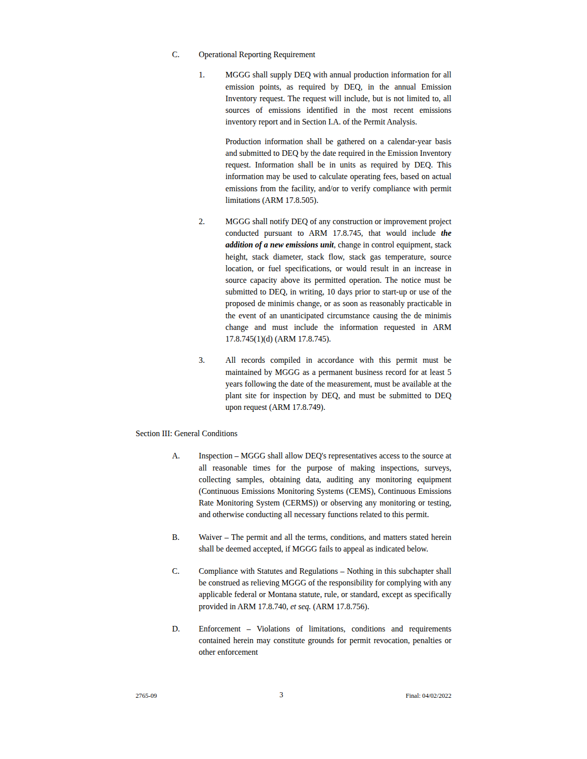C.
Operational Reporting Requirement
1.
MGGG shall supply DEQ with annual production information for all emission points, as required by DEQ, in the annual Emission Inventory request. The request will include, but is not limited to, all sources of emissions identified in the most recent emissions inventory report and in Section I.A. of the Permit Analysis.
Production information shall be gathered on a calendar-year basis and submitted to DEQ by the date required in the Emission Inventory request. Information shall be in units as required by DEQ. This information may be used to calculate operating fees, based on actual emissions from the facility, and/or to verify compliance with permit limitations (ARM 17.8.505).
2.
MGGG shall notify DEQ of any construction or improvement project conducted pursuant to ARM 17.8.745, that would include the addition of a new emissions unit, change in control equipment, stack height, stack diameter, stack flow, stack gas temperature, source location, or fuel specifications, or would result in an increase in source capacity above its permitted operation. The notice must be submitted to DEQ, in writing, 10 days prior to start-up or use of the proposed de minimis change, or as soon as reasonably practicable in the event of an unanticipated circumstance causing the de minimis change and must include the information requested in ARM 17.8.745(1)(d) (ARM 17.8.745).
3.
All records compiled in accordance with this permit must be maintained by MGGG as a permanent business record for at least 5 years following the date of the measurement, must be available at the plant site for inspection by DEQ, and must be submitted to DEQ upon request (ARM 17.8.749).
Section III: General Conditions
A.
Inspection – MGGG shall allow DEQ's representatives access to the source at all reasonable times for the purpose of making inspections, surveys, collecting samples, obtaining data, auditing any monitoring equipment (Continuous Emissions Monitoring Systems (CEMS), Continuous Emissions Rate Monitoring System (CERMS)) or observing any monitoring or testing, and otherwise conducting all necessary functions related to this permit.
B.
Waiver – The permit and all the terms, conditions, and matters stated herein shall be deemed accepted, if MGGG fails to appeal as indicated below.
C.
Compliance with Statutes and Regulations – Nothing in this subchapter shall be construed as relieving MGGG of the responsibility for complying with any applicable federal or Montana statute, rule, or standard, except as specifically provided in ARM 17.8.740, et seq. (ARM 17.8.756).
D.
Enforcement – Violations of limitations, conditions and requirements contained herein may constitute grounds for permit revocation, penalties or other enforcement
2765-09
3
Final: 04/02/2022